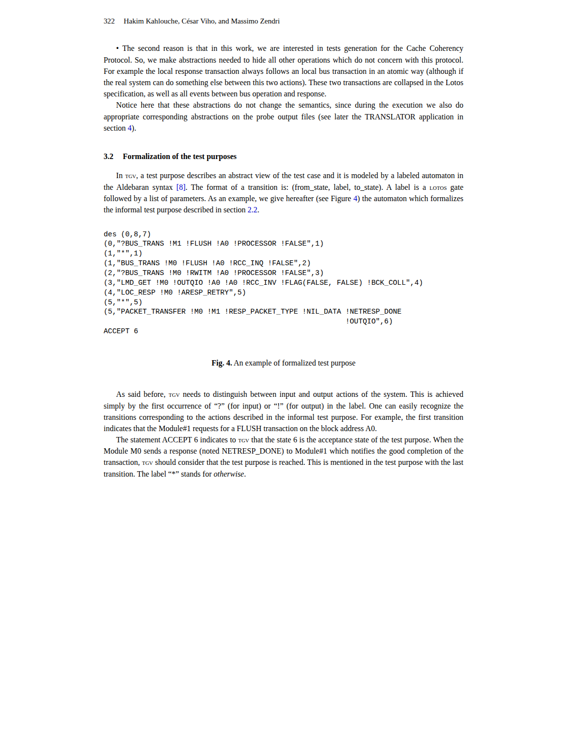322 Hakim Kahlouche, César Viho, and Massimo Zendri
• The second reason is that in this work, we are interested in tests generation for the Cache Coherency Protocol. So, we make abstractions needed to hide all other operations which do not concern with this protocol. For example the local response transaction always follows an local bus transaction in an atomic way (although if the real system can do something else between this two actions). These two transactions are collapsed in the Lotos specification, as well as all events between bus operation and response.
Notice here that these abstractions do not change the semantics, since during the execution we also do appropriate corresponding abstractions on the probe output files (see later the TRANSLATOR application in section 4).
3.2 Formalization of the test purposes
In tgv, a test purpose describes an abstract view of the test case and it is modeled by a labeled automaton in the Aldebaran syntax [8]. The format of a transition is: (from_state, label, to_state). A label is a lotos gate followed by a list of parameters. As an example, we give hereafter (see Figure 4) the automaton which formalizes the informal test purpose described in section 2.2.
des (0,8,7)
(0,"?BUS_TRANS !M1 !FLUSH !A0 !PROCESSOR !FALSE",1)
(1,"*",1)
(1,"BUS_TRANS !M0 !FLUSH !A0 !RCC_INQ !FALSE",2)
(2,"?BUS_TRANS !M0 !RWITM !A0 !PROCESSOR !FALSE",3)
(3,"LMD_GET !M0 !OUTQIO !A0 !A0 !RCC_INV !FLAG(FALSE, FALSE) !BCK_COLL",4)
(4,"LOC_RESP !M0 !ARESP_RETRY",5)
(5,"*",5)
(5,"PACKET_TRANSFER !M0 !M1 !RESP_PACKET_TYPE !NIL_DATA !NETRESP_DONE
                                                        !OUTQIO",6)
ACCEPT 6
Fig. 4. An example of formalized test purpose
As said before, tgv needs to distinguish between input and output actions of the system. This is achieved simply by the first occurrence of “?” (for input) or “!” (for output) in the label. One can easily recognize the transitions corresponding to the actions described in the informal test purpose. For example, the first transition indicates that the Module#1 requests for a FLUSH transaction on the block address A0.
The statement ACCEPT 6 indicates to tgv that the state 6 is the acceptance state of the test purpose. When the Module M0 sends a response (noted NETRESP_DONE) to Module#1 which notifies the good completion of the transaction, tgv should consider that the test purpose is reached. This is mentioned in the test purpose with the last transition. The label “*” stands for otherwise.